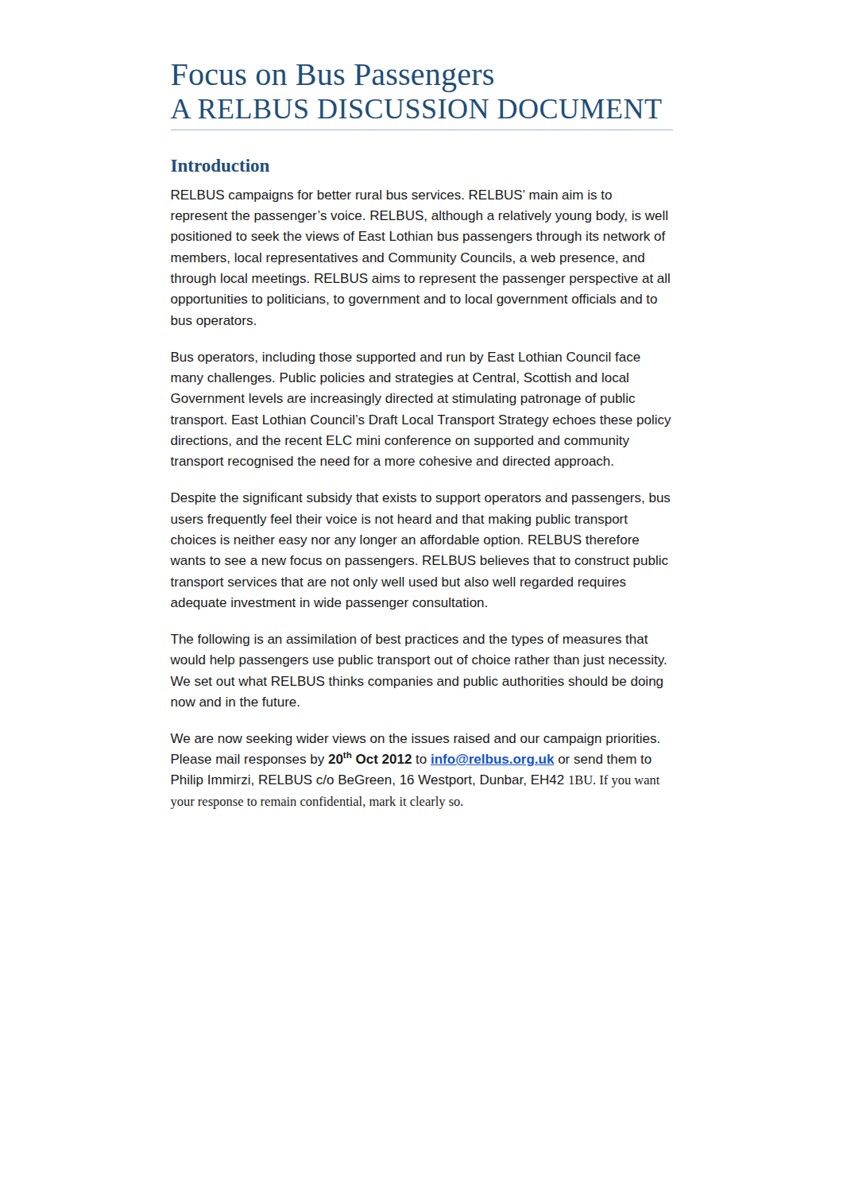Focus on Bus Passengers A RELBUS Discussion Document
Introduction
RELBUS campaigns for better rural bus services. RELBUS’ main aim is to represent the passenger’s voice. RELBUS, although a relatively young body, is well positioned to seek the views of East Lothian bus passengers through its network of members, local representatives and Community Councils, a web presence, and through local meetings. RELBUS aims to represent the passenger perspective at all opportunities to politicians, to government and to local government officials and to bus operators.
Bus operators, including those supported and run by East Lothian Council face many challenges. Public policies and strategies at Central, Scottish and local Government levels are increasingly directed at stimulating patronage of public transport. East Lothian Council’s Draft Local Transport Strategy echoes these policy directions, and the recent ELC mini conference on supported and community transport recognised the need for a more cohesive and directed approach.
Despite the significant subsidy that exists to support operators and passengers, bus users frequently feel their voice is not heard and that making public transport choices is neither easy nor any longer an affordable option. RELBUS therefore wants to see a new focus on passengers. RELBUS believes that to construct public transport services that are not only well used but also well regarded requires adequate investment in wide passenger consultation.
The following is an assimilation of best practices and the types of measures that would help passengers use public transport out of choice rather than just necessity. We set out what RELBUS thinks companies and public authorities should be doing now and in the future.
We are now seeking wider views on the issues raised and our campaign priorities. Please mail responses by 20th Oct 2012 to info@relbus.org.uk or send them to Philip Immirzi, RELBUS c/o BeGreen, 16 Westport, Dunbar, EH42 1BU. If you want your response to remain confidential, mark it clearly so.